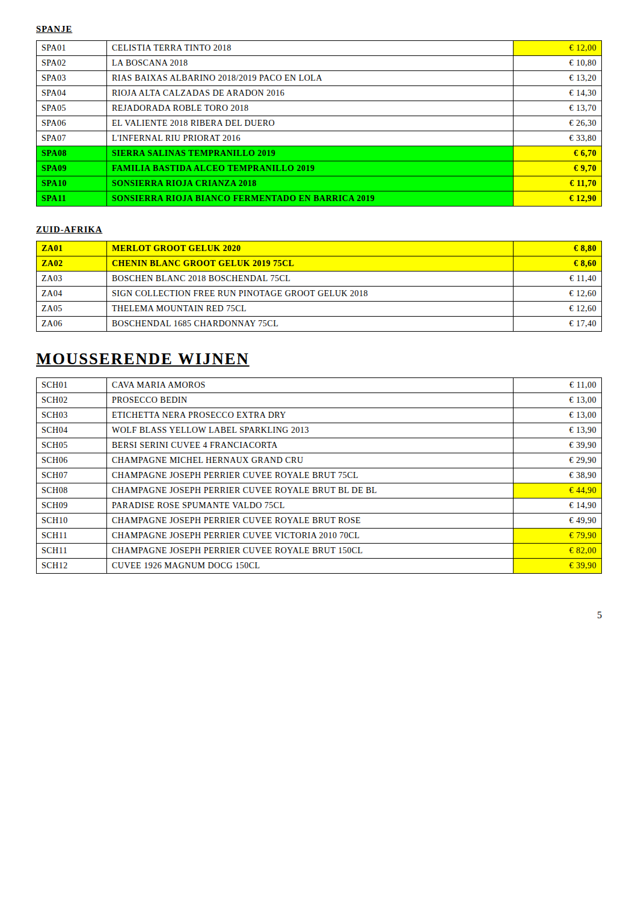SPANJE
| SPA01 | CELISTIA TERRA TINTO 2018 | € 12,00 |
| SPA02 | LA BOSCANA 2018 | € 10,80 |
| SPA03 | RIAS BAIXAS ALBARINO 2018/2019 PACO EN LOLA | € 13,20 |
| SPA04 | RIOJA ALTA CALZADAS DE ARADON 2016 | € 14,30 |
| SPA05 | REJADORADA ROBLE TORO 2018 | € 13,70 |
| SPA06 | EL VALIENTE 2018 RIBERA DEL DUERO | € 26,30 |
| SPA07 | L'INFERNAL RIU PRIORAT 2016 | € 33,80 |
| SPA08 | SIERRA SALINAS TEMPRANILLO 2019 | € 6,70 |
| SPA09 | FAMILIA BASTIDA ALCEO TEMPRANILLO 2019 | € 9,70 |
| SPA10 | SONSIERRA RIOJA CRIANZA 2018 | € 11,70 |
| SPA11 | SONSIERRA RIOJA BIANCO FERMENTADO EN BARRICA 2019 | € 12,90 |
ZUID-AFRIKA
| ZA01 | MERLOT GROOT GELUK 2020 | € 8,80 |
| ZA02 | CHENIN BLANC GROOT GELUK 2019 75CL | € 8,60 |
| ZA03 | BOSCHEN BLANC 2018 BOSCHENDAL 75CL | € 11,40 |
| ZA04 | SIGN COLLECTION FREE RUN PINOTAGE GROOT GELUK 2018 | € 12,60 |
| ZA05 | THELEMA MOUNTAIN RED 75CL | € 12,60 |
| ZA06 | BOSCHENDAL 1685 CHARDONNAY 75CL | € 17,40 |
MOUSSERENDE WIJNEN
| SCH01 | CAVA MARIA AMOROS | € 11,00 |
| SCH02 | PROSECCO BEDIN | € 13,00 |
| SCH03 | ETICHETTA NERA PROSECCO EXTRA DRY | € 13,00 |
| SCH04 | WOLF BLASS YELLOW LABEL SPARKLING 2013 | € 13,90 |
| SCH05 | BERSI SERINI CUVEE 4 FRANCIACORTA | € 39,90 |
| SCH06 | CHAMPAGNE MICHEL HERNAUX GRAND CRU | € 29,90 |
| SCH07 | CHAMPAGNE JOSEPH PERRIER CUVEE ROYALE BRUT 75CL | € 38,90 |
| SCH08 | CHAMPAGNE JOSEPH PERRIER CUVEE ROYALE BRUT BL DE BL | € 44,90 |
| SCH09 | PARADISE ROSE SPUMANTE VALDO 75CL | € 14,90 |
| SCH10 | CHAMPAGNE JOSEPH PERRIER CUVEE ROYALE BRUT ROSE | € 49,90 |
| SCH11 | CHAMPAGNE JOSEPH PERRIER CUVEE VICTORIA 2010 70CL | € 79,90 |
| SCH11 | CHAMPAGNE JOSEPH PERRIER CUVEE ROYALE BRUT 150CL | € 82,00 |
| SCH12 | CUVEE 1926 MAGNUM DOCG 150CL | € 39,90 |
5